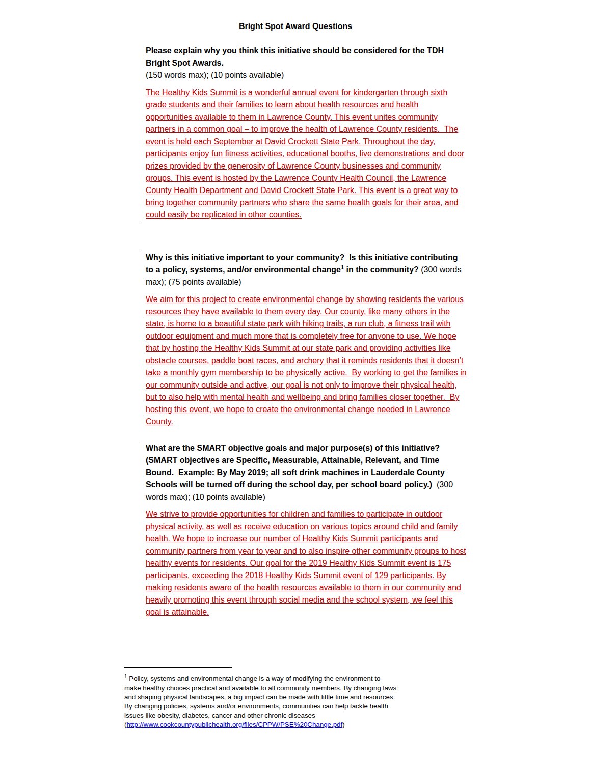Bright Spot Award Questions
Please explain why you think this initiative should be considered for the TDH Bright Spot Awards.
(150 words max); (10 points available)
The Healthy Kids Summit is a wonderful annual event for kindergarten through sixth grade students and their families to learn about health resources and health opportunities available to them in Lawrence County. This event unites community partners in a common goal – to improve the health of Lawrence County residents. The event is held each September at David Crockett State Park. Throughout the day, participants enjoy fun fitness activities, educational booths, live demonstrations and door prizes provided by the generosity of Lawrence County businesses and community groups. This event is hosted by the Lawrence County Health Council, the Lawrence County Health Department and David Crockett State Park. This event is a great way to bring together community partners who share the same health goals for their area, and could easily be replicated in other counties.
Why is this initiative important to your community? Is this initiative contributing to a policy, systems, and/or environmental change1 in the community? (300 words max); (75 points available)
We aim for this project to create environmental change by showing residents the various resources they have available to them every day. Our county, like many others in the state, is home to a beautiful state park with hiking trails, a run club, a fitness trail with outdoor equipment and much more that is completely free for anyone to use. We hope that by hosting the Healthy Kids Summit at our state park and providing activities like obstacle courses, paddle boat races, and archery that it reminds residents that it doesn’t take a monthly gym membership to be physically active. By working to get the families in our community outside and active, our goal is not only to improve their physical health, but to also help with mental health and wellbeing and bring families closer together. By hosting this event, we hope to create the environmental change needed in Lawrence County.
What are the SMART objective goals and major purpose(s) of this initiative? (SMART objectives are Specific, Measurable, Attainable, Relevant, and Time Bound. Example: By May 2019; all soft drink machines in Lauderdale County Schools will be turned off during the school day, per school board policy.) (300 words max); (10 points available)
We strive to provide opportunities for children and families to participate in outdoor physical activity, as well as receive education on various topics around child and family health. We hope to increase our number of Healthy Kids Summit participants and community partners from year to year and to also inspire other community groups to host healthy events for residents. Our goal for the 2019 Healthy Kids Summit event is 175 participants, exceeding the 2018 Healthy Kids Summit event of 129 participants. By making residents aware of the health resources available to them in our community and heavily promoting this event through social media and the school system, we feel this goal is attainable.
1 Policy, systems and environmental change is a way of modifying the environment to make healthy choices practical and available to all community members. By changing laws and shaping physical landscapes, a big impact can be made with little time and resources. By changing policies, systems and/or environments, communities can help tackle health issues like obesity, diabetes, cancer and other chronic diseases (http://www.cookcountypublichealth.org/files/CPPW/PSE%20Change.pdf)